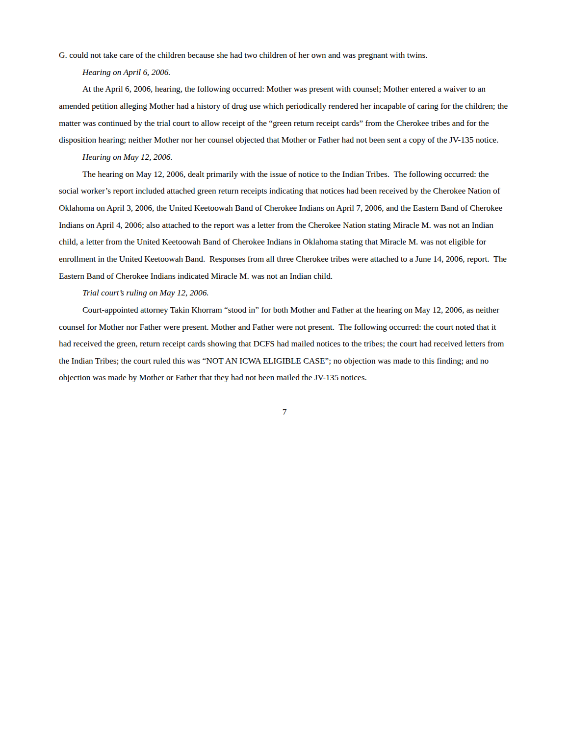G. could not take care of the children because she had two children of her own and was pregnant with twins.
Hearing on April 6, 2006.
At the April 6, 2006, hearing, the following occurred: Mother was present with counsel; Mother entered a waiver to an amended petition alleging Mother had a history of drug use which periodically rendered her incapable of caring for the children; the matter was continued by the trial court to allow receipt of the “green return receipt cards” from the Cherokee tribes and for the disposition hearing; neither Mother nor her counsel objected that Mother or Father had not been sent a copy of the JV-135 notice.
Hearing on May 12, 2006.
The hearing on May 12, 2006, dealt primarily with the issue of notice to the Indian Tribes. The following occurred: the social worker’s report included attached green return receipts indicating that notices had been received by the Cherokee Nation of Oklahoma on April 3, 2006, the United Keetoowah Band of Cherokee Indians on April 7, 2006, and the Eastern Band of Cherokee Indians on April 4, 2006; also attached to the report was a letter from the Cherokee Nation stating Miracle M. was not an Indian child, a letter from the United Keetoowah Band of Cherokee Indians in Oklahoma stating that Miracle M. was not eligible for enrollment in the United Keetoowah Band. Responses from all three Cherokee tribes were attached to a June 14, 2006, report. The Eastern Band of Cherokee Indians indicated Miracle M. was not an Indian child.
Trial court’s ruling on May 12, 2006.
Court-appointed attorney Takin Khorram “stood in” for both Mother and Father at the hearing on May 12, 2006, as neither counsel for Mother nor Father were present. Mother and Father were not present. The following occurred: the court noted that it had received the green, return receipt cards showing that DCFS had mailed notices to the tribes; the court had received letters from the Indian Tribes; the court ruled this was “NOT AN ICWA ELIGIBLE CASE”; no objection was made to this finding; and no objection was made by Mother or Father that they had not been mailed the JV-135 notices.
7